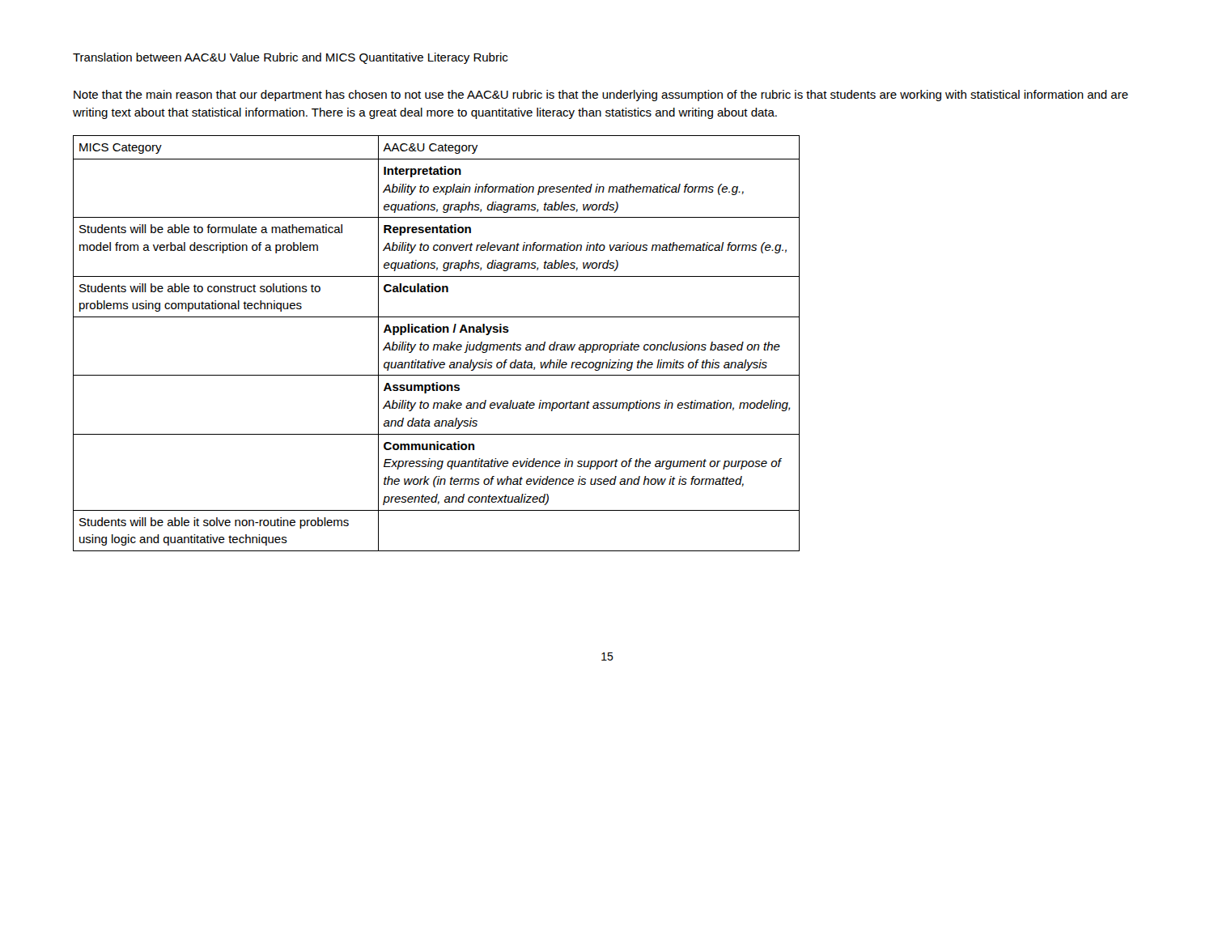Translation between AAC&U Value Rubric and MICS Quantitative Literacy Rubric
Note that the main reason that our department has chosen to not use the AAC&U rubric is that the underlying assumption of the rubric is that students are working with statistical information and are writing text about that statistical information. There is a great deal more to quantitative literacy than statistics and writing about data.
| MICS Category | AAC&U Category |
| --- | --- |
| | Interpretation Ability to explain information presented in mathematical forms (e.g., equations, graphs, diagrams, tables, words) |
| Students will be able to formulate a mathematical model from a verbal description of a problem | Representation Ability to convert relevant information into various mathematical forms (e.g., equations, graphs, diagrams, tables, words) |
| Students will be able to construct solutions to problems using computational techniques | Calculation |
| | Application / Analysis Ability to make judgments and draw appropriate conclusions based on the quantitative analysis of data, while recognizing the limits of this analysis |
| | Assumptions Ability to make and evaluate important assumptions in estimation, modeling, and data analysis |
| | Communication Expressing quantitative evidence in support of the argument or purpose of the work (in terms of what evidence is used and how it is formatted, presented, and contextualized) |
| Students will be able it solve non-routine problems using logic and quantitative techniques | |
15